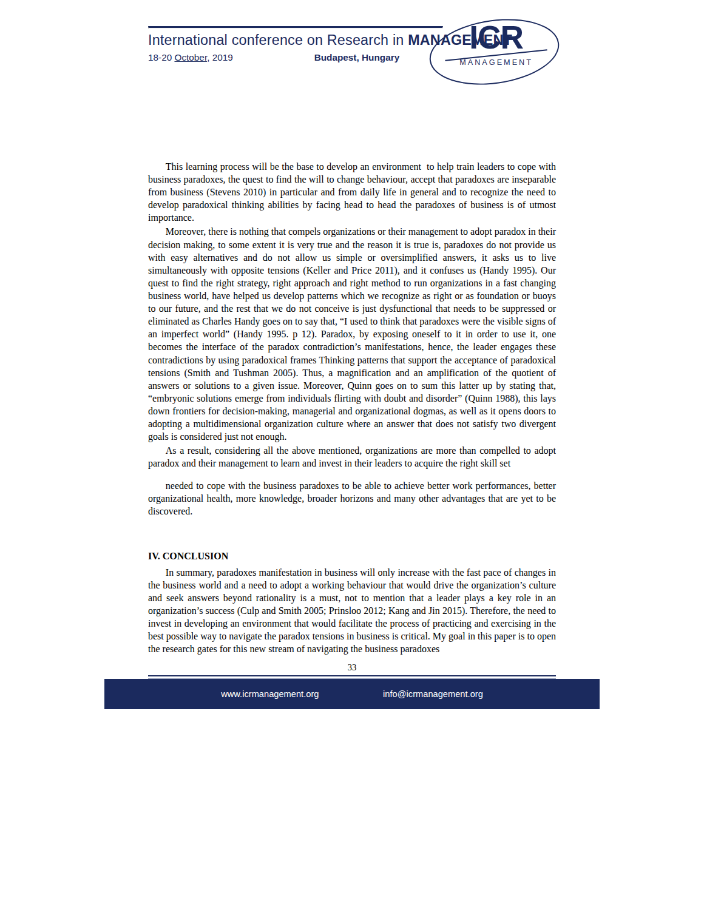International conference on Research in MANAGEMENT
18-20 October, 2019 Budapest, Hungary
ICR
MANAGEMENT
This learning process will be the base to develop an environment to help train leaders to cope with business paradoxes, the quest to find the will to change behaviour, accept that paradoxes are inseparable from business (Stevens 2010) in particular and from daily life in general and to recognize the need to develop paradoxical thinking abilities by facing head to head the paradoxes of business is of utmost importance.
Moreover, there is nothing that compels organizations or their management to adopt paradox in their decision making, to some extent it is very true and the reason it is true is, paradoxes do not provide us with easy alternatives and do not allow us simple or oversimplified answers, it asks us to live simultaneously with opposite tensions (Keller and Price 2011), and it confuses us (Handy 1995). Our quest to find the right strategy, right approach and right method to run organizations in a fast changing business world, have helped us develop patterns which we recognize as right or as foundation or buoys to our future, and the rest that we do not conceive is just dysfunctional that needs to be suppressed or eliminated as Charles Handy goes on to say that, “I used to think that paradoxes were the visible signs of an imperfect world” (Handy 1995. p 12). Paradox, by exposing oneself to it in order to use it, one becomes the interface of the paradox contradiction’s manifestations, hence, the leader engages these contradictions by using paradoxical frames Thinking patterns that support the acceptance of paradoxical tensions (Smith and Tushman 2005). Thus, a magnification and an amplification of the quotient of answers or solutions to a given issue. Moreover, Quinn goes on to sum this latter up by stating that, “embryonic solutions emerge from individuals flirting with doubt and disorder” (Quinn 1988), this lays down frontiers for decision-making, managerial and organizational dogmas, as well as it opens doors to adopting a multidimensional organization culture where an answer that does not satisfy two divergent goals is considered just not enough.
As a result, considering all the above mentioned, organizations are more than compelled to adopt paradox and their management to learn and invest in their leaders to acquire the right skill set
needed to cope with the business paradoxes to be able to achieve better work performances, better organizational health, more knowledge, broader horizons and many other advantages that are yet to be discovered.
IV. CONCLUSION
In summary, paradoxes manifestation in business will only increase with the fast pace of changes in the business world and a need to adopt a working behaviour that would drive the organization’s culture and seek answers beyond rationality is a must, not to mention that a leader plays a key role in an organization’s success (Culp and Smith 2005; Prinsloo 2012; Kang and Jin 2015). Therefore, the need to invest in developing an environment that would facilitate the process of practicing and exercising in the best possible way to navigate the paradox tensions in business is critical. My goal in this paper is to open the research gates for this new stream of navigating the business paradoxes
33
www.icrmanagement.org info@icrmanagement.org